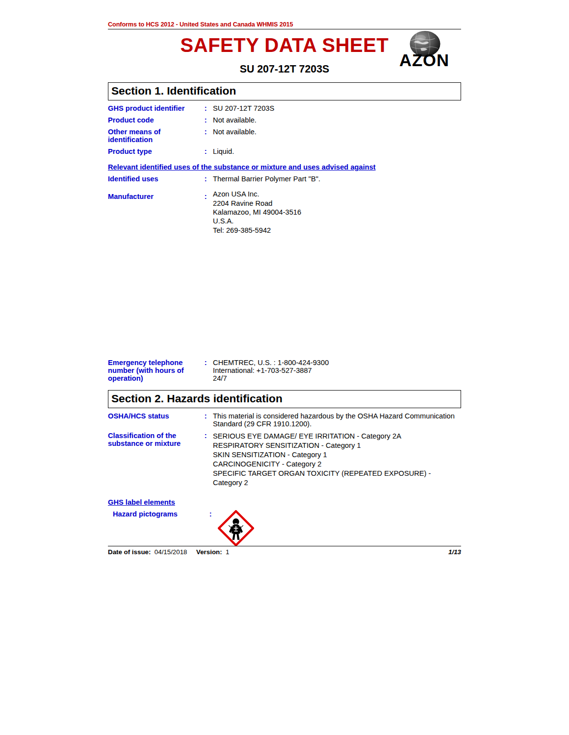Conforms to HCS 2012 - United States and Canada WHMIS 2015
AZON
SAFETY DATA SHEET
SU 207-12T 7203S
Section 1. Identification
| GHS product identifier | : | SU 207-12T 7203S |
| Product code | : | Not available. |
| Other means of identification | : | Not available. |
| Product type | : | Liquid. |
Relevant identified uses of the substance or mixture and uses advised against
| Identified uses | : | Thermal Barrier Polymer Part "B". |
| Manufacturer | : | Azon USA Inc. 2204 Ravine Road Kalamazoo, MI 49004-3516 U.S.A. Tel: 269-385-5942 |
| Emergency telephone number (with hours of operation) | : | CHEMTREC, U.S. : 1-800-424-9300 International: +1-703-527-3887 24/7 |
Section 2. Hazards identification
| OSHA/HCS status | : | This material is considered hazardous by the OSHA Hazard Communication Standard (29 CFR 1910.1200). |
| Classification of the substance or mixture | : | SERIOUS EYE DAMAGE/ EYE IRRITATION - Category 2A RESPIRATORY SENSITIZATION - Category 1 SKIN SENSITIZATION - Category 1 CARCINOGENICITY - Category 2 SPECIFIC TARGET ORGAN TOXICITY (REPEATED EXPOSURE) - Category 2 |
GHS label elements
| Hazard pictograms | : | |
Date of issue: 04/15/2018 Version: 1
1/13